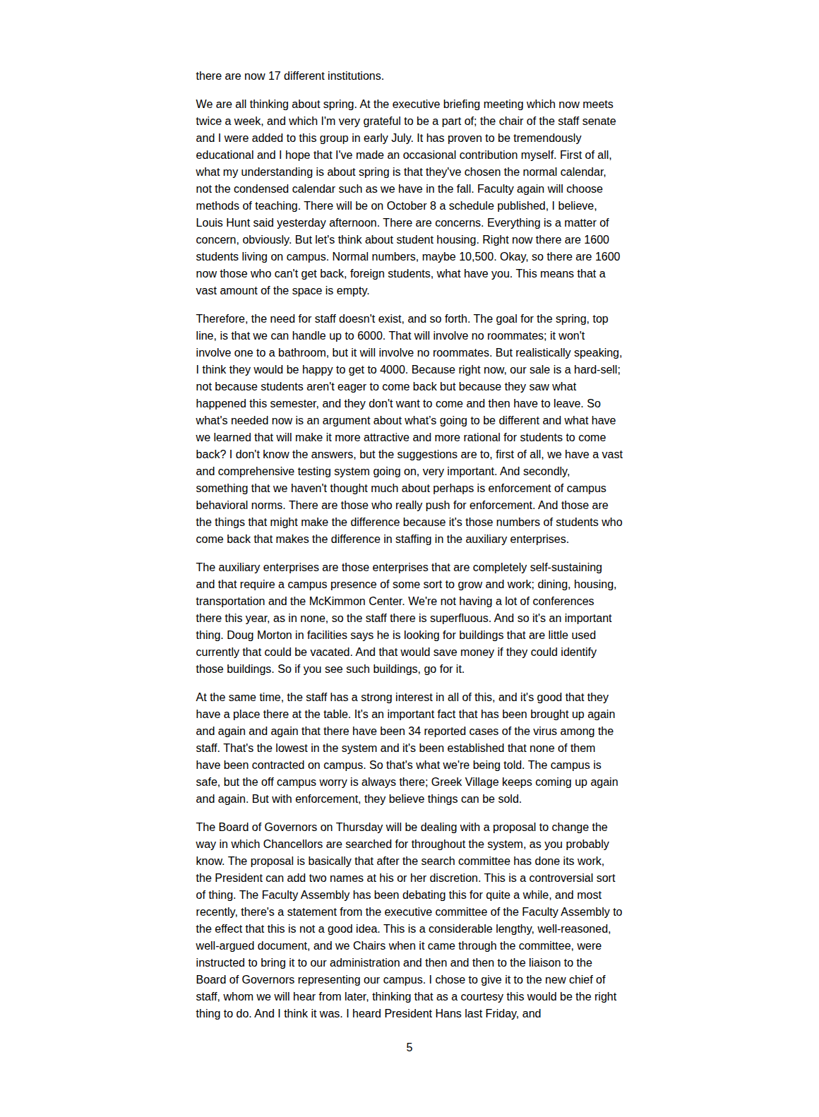there are now 17 different institutions.
We are all thinking about spring. At the executive briefing meeting which now meets twice a week, and which I'm very grateful to be a part of; the chair of the staff senate and I were added to this group in early July. It has proven to be tremendously educational and I hope that I've made an occasional contribution myself. First of all, what my understanding is about spring is that they've chosen the normal calendar, not the condensed calendar such as we have in the fall. Faculty again will choose methods of teaching. There will be on October 8 a schedule published, I believe, Louis Hunt said yesterday afternoon. There are concerns. Everything is a matter of concern, obviously. But let's think about student housing. Right now there are 1600 students living on campus. Normal numbers, maybe 10,500. Okay, so there are 1600 now those who can't get back, foreign students, what have you. This means that a vast amount of the space is empty.
Therefore, the need for staff doesn't exist, and so forth. The goal for the spring, top line, is that we can handle up to 6000. That will involve no roommates; it won't involve one to a bathroom, but it will involve no roommates. But realistically speaking, I think they would be happy to get to 4000. Because right now, our sale is a hard-sell; not because students aren't eager to come back but because they saw what happened this semester, and they don't want to come and then have to leave. So what's needed now is an argument about what’s going to be different and what have we learned that will make it more attractive and more rational for students to come back? I don't know the answers, but the suggestions are to, first of all, we have a vast and comprehensive testing system going on, very important. And secondly, something that we haven't thought much about perhaps is enforcement of campus behavioral norms. There are those who really push for enforcement. And those are the things that might make the difference because it's those numbers of students who come back that makes the difference in staffing in the auxiliary enterprises.
The auxiliary enterprises are those enterprises that are completely self-sustaining and that require a campus presence of some sort to grow and work; dining, housing, transportation and the McKimmon Center. We're not having a lot of conferences there this year, as in none, so the staff there is superfluous. And so it's an important thing. Doug Morton in facilities says he is looking for buildings that are little used currently that could be vacated. And that would save money if they could identify those buildings. So if you see such buildings, go for it.
At the same time, the staff has a strong interest in all of this, and it's good that they have a place there at the table. It's an important fact that has been brought up again and again and again that there have been 34 reported cases of the virus among the staff. That's the lowest in the system and it's been established that none of them have been contracted on campus. So that's what we're being told. The campus is safe, but the off campus worry is always there; Greek Village keeps coming up again and again. But with enforcement, they believe things can be sold.
The Board of Governors on Thursday will be dealing with a proposal to change the way in which Chancellors are searched for throughout the system, as you probably know. The proposal is basically that after the search committee has done its work, the President can add two names at his or her discretion. This is a controversial sort of thing. The Faculty Assembly has been debating this for quite a while, and most recently, there's a statement from the executive committee of the Faculty Assembly to the effect that this is not a good idea. This is a considerable lengthy, well-reasoned, well-argued document, and we Chairs when it came through the committee, were instructed to bring it to our administration and then and then to the liaison to the Board of Governors representing our campus. I chose to give it to the new chief of staff, whom we will hear from later, thinking that as a courtesy this would be the right thing to do. And I think it was. I heard President Hans last Friday, and
5